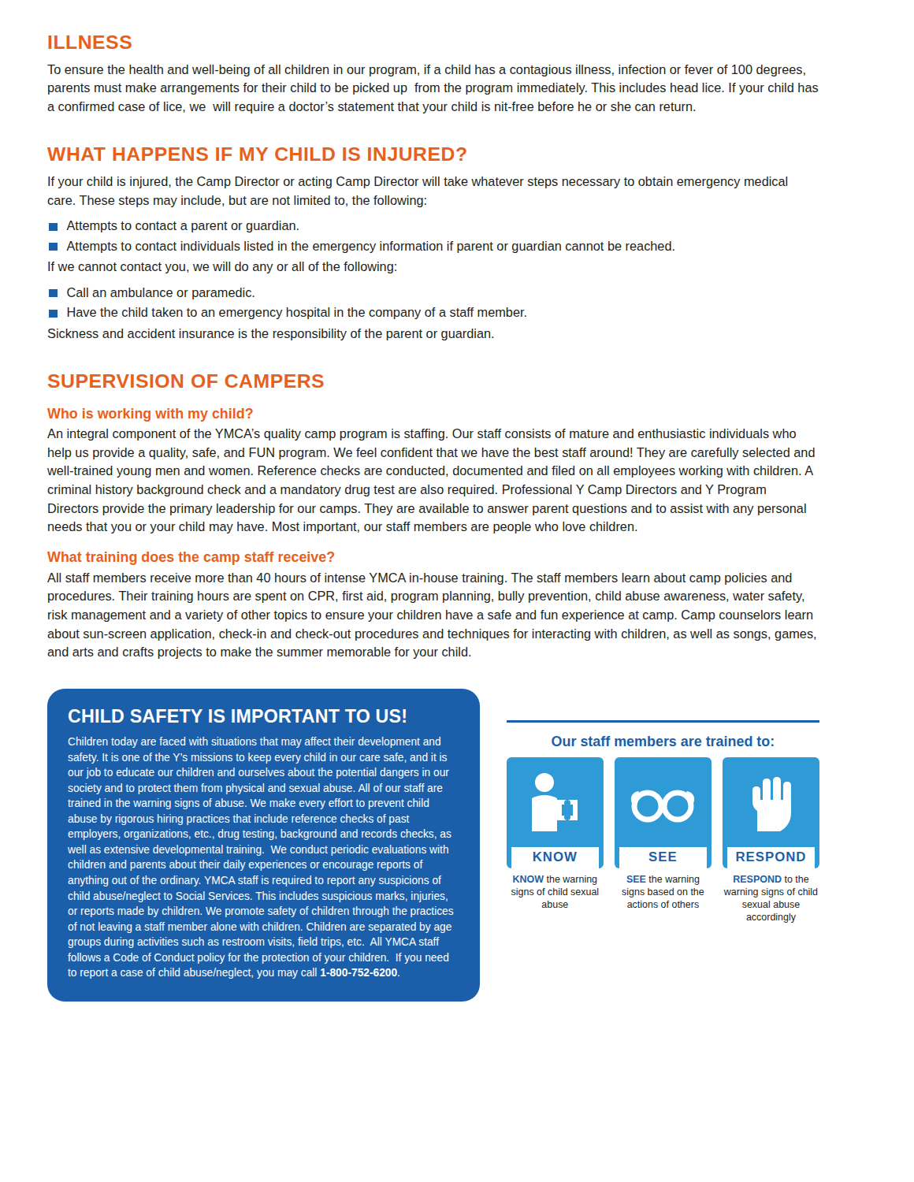ILLNESS
To ensure the health and well-being of all children in our program, if a child has a contagious illness, infection or fever of 100 degrees, parents must make arrangements for their child to be picked up from the program immediately. This includes head lice. If your child has a confirmed case of lice, we will require a doctor’s statement that your child is nit-free before he or she can return.
WHAT HAPPENS IF MY CHILD IS INJURED?
If your child is injured, the Camp Director or acting Camp Director will take whatever steps necessary to obtain emergency medical care. These steps may include, but are not limited to, the following:
Attempts to contact a parent or guardian.
Attempts to contact individuals listed in the emergency information if parent or guardian cannot be reached.
If we cannot contact you, we will do any or all of the following:
Call an ambulance or paramedic.
Have the child taken to an emergency hospital in the company of a staff member.
Sickness and accident insurance is the responsibility of the parent or guardian.
SUPERVISION OF CAMPERS
Who is working with my child?
An integral component of the YMCA’s quality camp program is staffing. Our staff consists of mature and enthusiastic individuals who help us provide a quality, safe, and FUN program. We feel confident that we have the best staff around! They are carefully selected and well-trained young men and women. Reference checks are conducted, documented and filed on all employees working with children. A criminal history background check and a mandatory drug test are also required. Professional Y Camp Directors and Y Program Directors provide the primary leadership for our camps. They are available to answer parent questions and to assist with any personal needs that you or your child may have. Most important, our staff members are people who love children.
What training does the camp staff receive?
All staff members receive more than 40 hours of intense YMCA in-house training. The staff members learn about camp policies and procedures. Their training hours are spent on CPR, first aid, program planning, bully prevention, child abuse awareness, water safety, risk management and a variety of other topics to ensure your children have a safe and fun experience at camp. Camp counselors learn about sun-screen application, check-in and check-out procedures and techniques for interacting with children, as well as songs, games, and arts and crafts projects to make the summer memorable for your child.
CHILD SAFETY IS IMPORTANT TO US!
Children today are faced with situations that may affect their development and safety. It is one of the Y’s missions to keep every child in our care safe, and it is our job to educate our children and ourselves about the potential dangers in our society and to protect them from physical and sexual abuse. All of our staff are trained in the warning signs of abuse. We make every effort to prevent child abuse by rigorous hiring practices that include reference checks of past employers, organizations, etc., drug testing, background and records checks, as well as extensive developmental training. We conduct periodic evaluations with children and parents about their daily experiences or encourage reports of anything out of the ordinary. YMCA staff is required to report any suspicions of child abuse/neglect to Social Services. This includes suspicious marks, injuries, or reports made by children. We promote safety of children through the practices of not leaving a staff member alone with children. Children are separated by age groups during activities such as restroom visits, field trips, etc. All YMCA staff follows a Code of Conduct policy for the protection of your children. If you need to report a case of child abuse/neglect, you may call 1-800-752-6200.
Our staff members are trained to:
KNOW
KNOW the warning signs of child sexual abuse
SEE
SEE the warning signs based on the actions of others
RESPOND
RESPOND to the warning signs of child sexual abuse accordingly